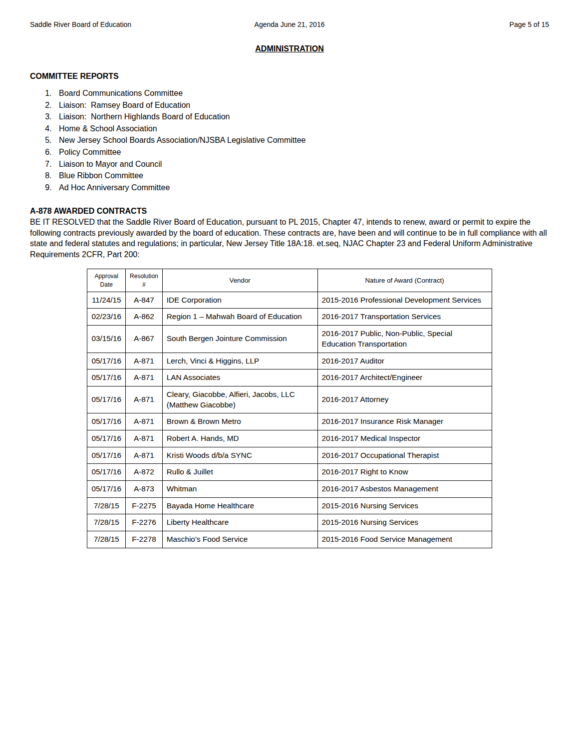Saddle River Board of Education
Agenda June 21, 2016
Page 5 of 15
ADMINISTRATION
COMMITTEE REPORTS
Board Communications Committee
Liaison: Ramsey Board of Education
Liaison: Northern Highlands Board of Education
Home & School Association
New Jersey School Boards Association/NJSBA Legislative Committee
Policy Committee
Liaison to Mayor and Council
Blue Ribbon Committee
Ad Hoc Anniversary Committee
A-878 AWARDED CONTRACTS
BE IT RESOLVED that the Saddle River Board of Education, pursuant to PL 2015, Chapter 47, intends to renew, award or permit to expire the following contracts previously awarded by the board of education. These contracts are, have been and will continue to be in full compliance with all state and federal statutes and regulations; in particular, New Jersey Title 18A:18. et.seq, NJAC Chapter 23 and Federal Uniform Administrative Requirements 2CFR, Part 200:
| Approval Date | Resolution # | Vendor | Nature of Award (Contract) |
| --- | --- | --- | --- |
| 11/24/15 | A-847 | IDE Corporation | 2015-2016 Professional Development Services |
| 02/23/16 | A-862 | Region 1 – Mahwah Board of Education | 2016-2017 Transportation Services |
| 03/15/16 | A-867 | South Bergen Jointure Commission | 2016-2017 Public, Non-Public, Special Education Transportation |
| 05/17/16 | A-871 | Lerch, Vinci & Higgins, LLP | 2016-2017 Auditor |
| 05/17/16 | A-871 | LAN Associates | 2016-2017 Architect/Engineer |
| 05/17/16 | A-871 | Cleary, Giacobbe, Alfieri, Jacobs, LLC (Matthew Giacobbe) | 2016-2017 Attorney |
| 05/17/16 | A-871 | Brown & Brown Metro | 2016-2017 Insurance Risk Manager |
| 05/17/16 | A-871 | Robert A. Hands, MD | 2016-2017 Medical Inspector |
| 05/17/16 | A-871 | Kristi Woods d/b/a SYNC | 2016-2017 Occupational Therapist |
| 05/17/16 | A-872 | Rullo & Juillet | 2016-2017 Right to Know |
| 05/17/16 | A-873 | Whitman | 2016-2017 Asbestos Management |
| 7/28/15 | F-2275 | Bayada Home Healthcare | 2015-2016 Nursing Services |
| 7/28/15 | F-2276 | Liberty Healthcare | 2015-2016 Nursing Services |
| 7/28/15 | F-2278 | Maschio’s Food Service | 2015-2016 Food Service Management |